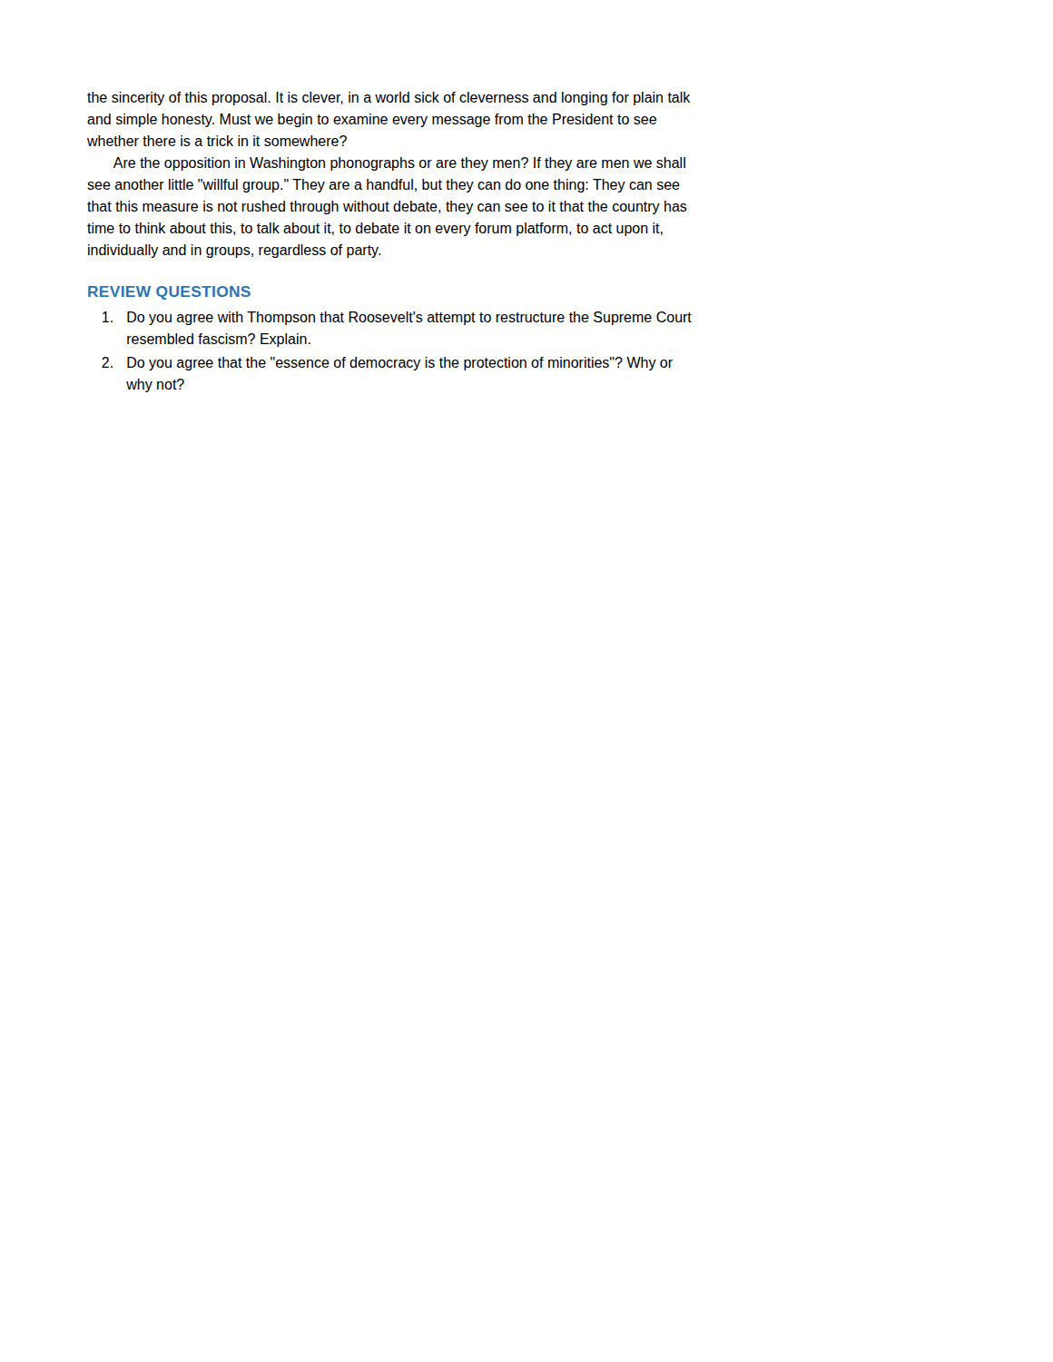the sincerity of this proposal. It is clever, in a world sick of cleverness and longing for plain talk and simple honesty. Must we begin to examine every message from the President to see whether there is a trick in it somewhere?
Are the opposition in Washington phonographs or are they men? If they are men we shall see another little "willful group." They are a handful, but they can do one thing: They can see that this measure is not rushed through without debate, they can see to it that the country has time to think about this, to talk about it, to debate it on every forum platform, to act upon it, individually and in groups, regardless of party.
REVIEW QUESTIONS
Do you agree with Thompson that Roosevelt's attempt to restructure the Supreme Court resembled fascism? Explain.
Do you agree that the "essence of democracy is the protection of minorities"? Why or why not?